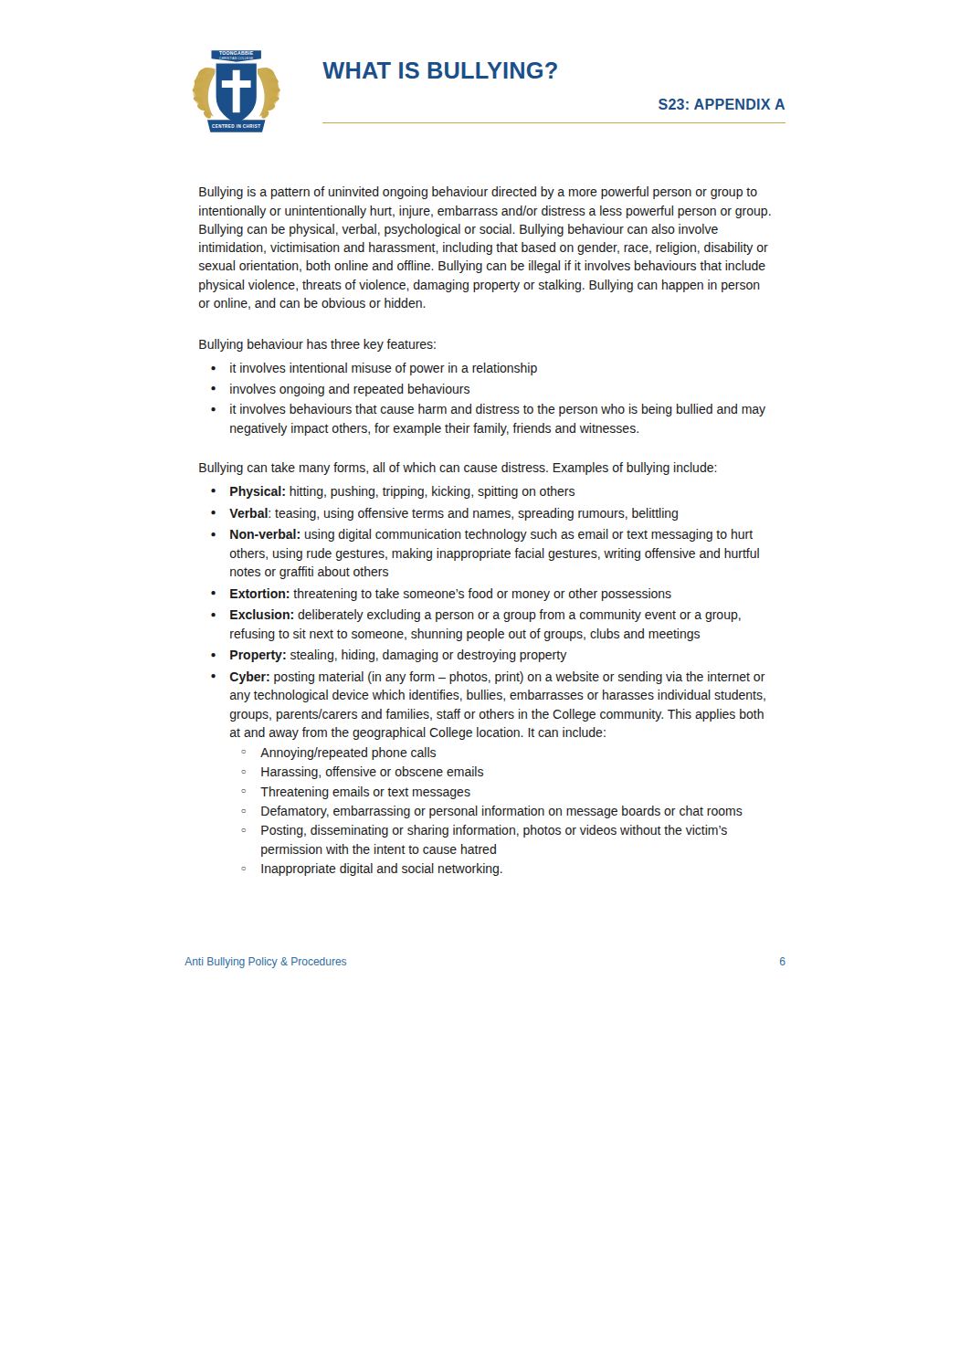TOONGABBIE CHRISTIAN COLLEGE CENTRED IN CHRIST
WHAT IS BULLYING?
S23: APPENDIX A
Bullying is a pattern of uninvited ongoing behaviour directed by a more powerful person or group to intentionally or unintentionally hurt, injure, embarrass and/or distress a less powerful person or group. Bullying can be physical, verbal, psychological or social. Bullying behaviour can also involve intimidation, victimisation and harassment, including that based on gender, race, religion, disability or sexual orientation, both online and offline. Bullying can be illegal if it involves behaviours that include physical violence, threats of violence, damaging property or stalking. Bullying can happen in person or online, and can be obvious or hidden.
Bullying behaviour has three key features:
it involves intentional misuse of power in a relationship
involves ongoing and repeated behaviours
it involves behaviours that cause harm and distress to the person who is being bullied and may negatively impact others, for example their family, friends and witnesses.
Bullying can take many forms, all of which can cause distress. Examples of bullying include:
Physical: hitting, pushing, tripping, kicking, spitting on others
Verbal: teasing, using offensive terms and names, spreading rumours, belittling
Non-verbal: using digital communication technology such as email or text messaging to hurt others, using rude gestures, making inappropriate facial gestures, writing offensive and hurtful notes or graffiti about others
Extortion: threatening to take someone’s food or money or other possessions
Exclusion: deliberately excluding a person or a group from a community event or a group, refusing to sit next to someone, shunning people out of groups, clubs and meetings
Property: stealing, hiding, damaging or destroying property
Cyber: posting material (in any form – photos, print) on a website or sending via the internet or any technological device which identifies, bullies, embarrasses or harasses individual students, groups, parents/carers and families, staff or others in the College community. This applies both at and away from the geographical College location. It can include:
Annoying/repeated phone calls
Harassing, offensive or obscene emails
Threatening emails or text messages
Defamatory, embarrassing or personal information on message boards or chat rooms
Posting, disseminating or sharing information, photos or videos without the victim’s permission with the intent to cause hatred
Inappropriate digital and social networking.
Anti Bullying Policy & Procedures 6